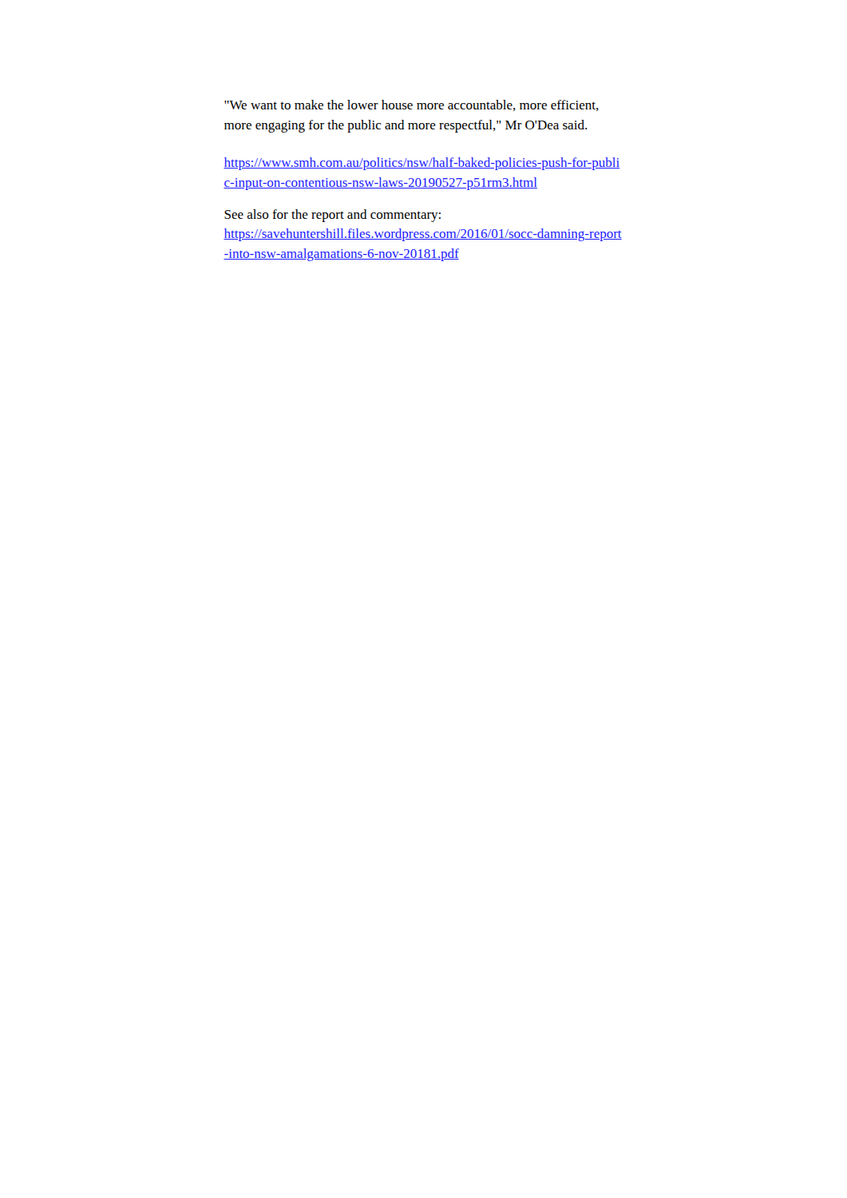"We want to make the lower house more accountable, more efficient, more engaging for the public and more respectful," Mr O'Dea said.
https://www.smh.com.au/politics/nsw/half-baked-policies-push-for-public-input-on-contentious-nsw-laws-20190527-p51rm3.html
See also for the report and commentary:
https://savehuntershill.files.wordpress.com/2016/01/socc-damning-report-into-nsw-amalgamations-6-nov-20181.pdf